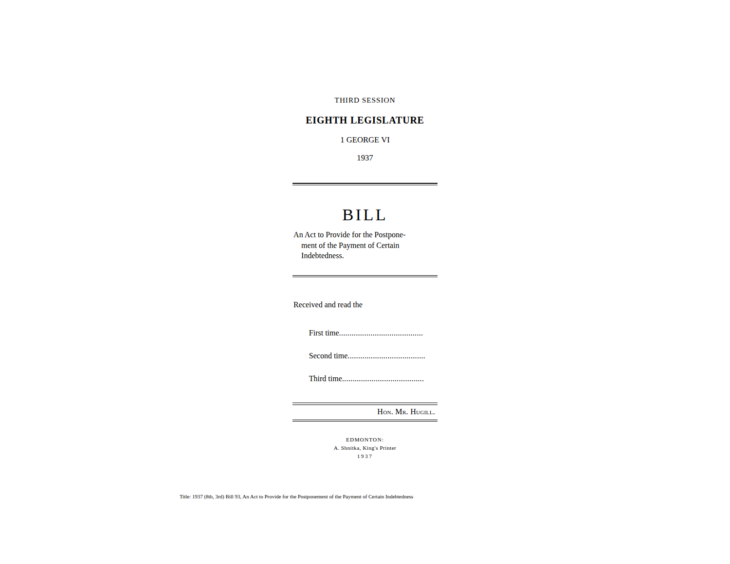THIRD SESSION
EIGHTH LEGISLATURE
1 GEORGE VI
1937
BILL
An Act to Provide for the Postpone-
ment of the Payment of Certain
Indebtedness.
Received and read the
First time........................................
Second time.....................................
Third time.......................................
Hon. Mr. Hugill.
EDMONTON:
A. Shnitka, King's Printer
1937
Title: 1937 (8th, 3rd) Bill 93, An Act to Provide for the Postponement of the Payment of Certain Indebtedness